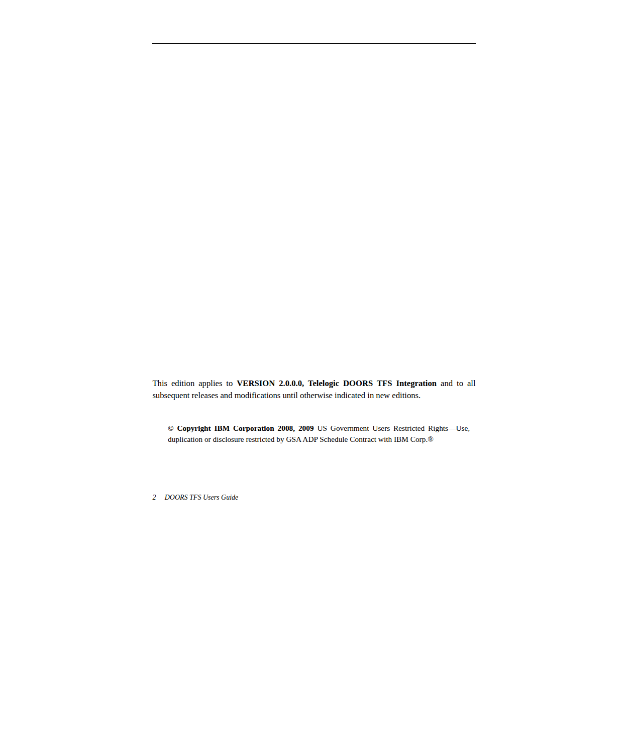This edition applies to VERSION 2.0.0.0, Telelogic DOORS TFS Integration and to all subsequent releases and modifications until otherwise indicated in new editions.
© Copyright IBM Corporation 2008, 2009 US Government Users Restricted Rights—Use, duplication or disclosure restricted by GSA ADP Schedule Contract with IBM Corp.®
2 DOORS TFS Users Guide